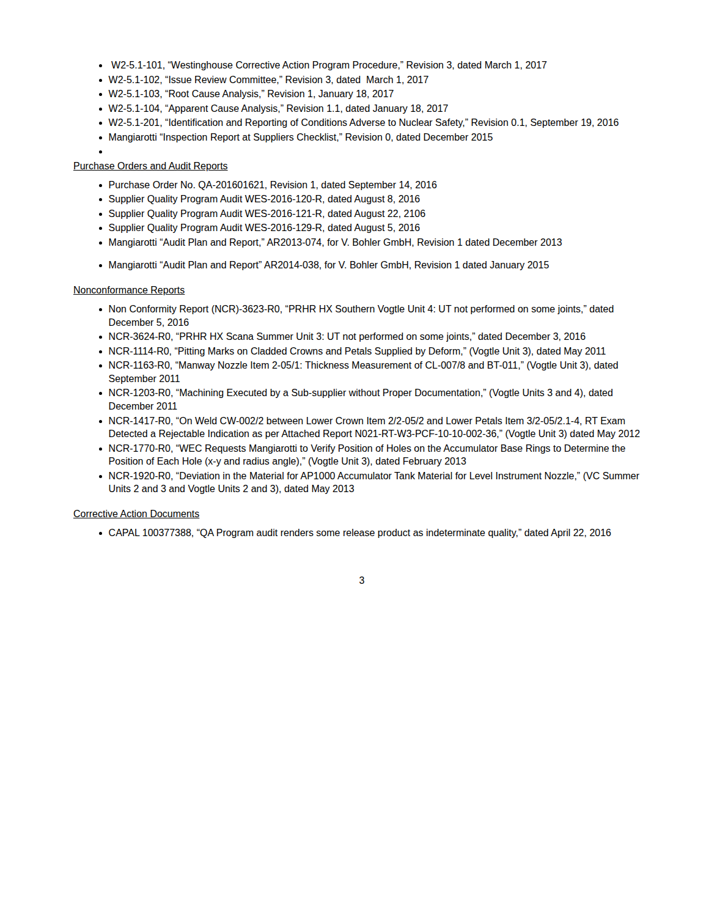W2-5.1-101, “Westinghouse Corrective Action Program Procedure,” Revision 3, dated March 1, 2017
W2-5.1-102, “Issue Review Committee,” Revision 3, dated March 1, 2017
W2-5.1-103, “Root Cause Analysis,” Revision 1, January 18, 2017
W2-5.1-104, “Apparent Cause Analysis,” Revision 1.1, dated January 18, 2017
W2-5.1-201, “Identification and Reporting of Conditions Adverse to Nuclear Safety,” Revision 0.1, September 19, 2016
Mangiarotti “Inspection Report at Suppliers Checklist,” Revision 0, dated December 2015
Purchase Orders and Audit Reports
Purchase Order No. QA-201601621, Revision 1, dated September 14, 2016
Supplier Quality Program Audit WES-2016-120-R, dated August 8, 2016
Supplier Quality Program Audit WES-2016-121-R, dated August 22, 2106
Supplier Quality Program Audit WES-2016-129-R, dated August 5, 2016
Mangiarotti “Audit Plan and Report,” AR2013-074, for V. Bohler GmbH, Revision 1 dated December 2013
Mangiarotti “Audit Plan and Report” AR2014-038, for V. Bohler GmbH, Revision 1 dated January 2015
Nonconformance Reports
Non Conformity Report (NCR)-3623-R0, “PRHR HX Southern Vogtle Unit 4: UT not performed on some joints,” dated December 5, 2016
NCR-3624-R0, “PRHR HX Scana Summer Unit 3: UT not performed on some joints,” dated December 3, 2016
NCR-1114-R0, “Pitting Marks on Cladded Crowns and Petals Supplied by Deform,” (Vogtle Unit 3), dated May 2011
NCR-1163-R0, “Manway Nozzle Item 2-05/1: Thickness Measurement of CL-007/8 and BT-011,” (Vogtle Unit 3), dated September 2011
NCR-1203-R0, “Machining Executed by a Sub-supplier without Proper Documentation,” (Vogtle Units 3 and 4), dated December 2011
NCR-1417-R0, “On Weld CW-002/2 between Lower Crown Item 2/2-05/2 and Lower Petals Item 3/2-05/2.1-4, RT Exam Detected a Rejectable Indication as per Attached Report N021-RT-W3-PCF-10-10-002-36,” (Vogtle Unit 3) dated May 2012
NCR-1770-R0, “WEC Requests Mangiarotti to Verify Position of Holes on the Accumulator Base Rings to Determine the Position of Each Hole (x-y and radius angle),” (Vogtle Unit 3), dated February 2013
NCR-1920-R0, “Deviation in the Material for AP1000 Accumulator Tank Material for Level Instrument Nozzle,” (VC Summer Units 2 and 3 and Vogtle Units 2 and 3), dated May 2013
Corrective Action Documents
CAPAL 100377388, “QA Program audit renders some release product as indeterminate quality,” dated April 22, 2016
3